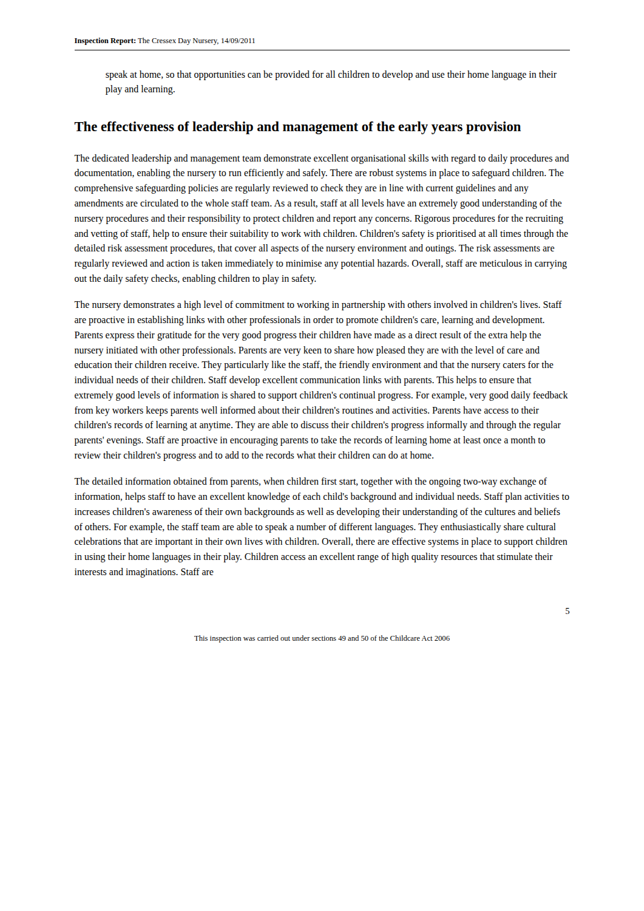Inspection Report: The Cressex Day Nursery, 14/09/2011
speak at home, so that opportunities can be provided for all children to develop and use their home language in their play and learning.
The effectiveness of leadership and management of the early years provision
The dedicated leadership and management team demonstrate excellent organisational skills with regard to daily procedures and documentation, enabling the nursery to run efficiently and safely. There are robust systems in place to safeguard children. The comprehensive safeguarding policies are regularly reviewed to check they are in line with current guidelines and any amendments are circulated to the whole staff team. As a result, staff at all levels have an extremely good understanding of the nursery procedures and their responsibility to protect children and report any concerns. Rigorous procedures for the recruiting and vetting of staff, help to ensure their suitability to work with children. Children's safety is prioritised at all times through the detailed risk assessment procedures, that cover all aspects of the nursery environment and outings. The risk assessments are regularly reviewed and action is taken immediately to minimise any potential hazards. Overall, staff are meticulous in carrying out the daily safety checks, enabling children to play in safety.
The nursery demonstrates a high level of commitment to working in partnership with others involved in children's lives. Staff are proactive in establishing links with other professionals in order to promote children's care, learning and development. Parents express their gratitude for the very good progress their children have made as a direct result of the extra help the nursery initiated with other professionals. Parents are very keen to share how pleased they are with the level of care and education their children receive. They particularly like the staff, the friendly environment and that the nursery caters for the individual needs of their children. Staff develop excellent communication links with parents. This helps to ensure that extremely good levels of information is shared to support children's continual progress. For example, very good daily feedback from key workers keeps parents well informed about their children's routines and activities. Parents have access to their children's records of learning at anytime. They are able to discuss their children's progress informally and through the regular parents' evenings. Staff are proactive in encouraging parents to take the records of learning home at least once a month to review their children's progress and to add to the records what their children can do at home.
The detailed information obtained from parents, when children first start, together with the ongoing two-way exchange of information, helps staff to have an excellent knowledge of each child's background and individual needs. Staff plan activities to increases children's awareness of their own backgrounds as well as developing their understanding of the cultures and beliefs of others. For example, the staff team are able to speak a number of different languages. They enthusiastically share cultural celebrations that are important in their own lives with children. Overall, there are effective systems in place to support children in using their home languages in their play. Children access an excellent range of high quality resources that stimulate their interests and imaginations. Staff are
5
This inspection was carried out under sections 49 and 50 of the Childcare Act 2006